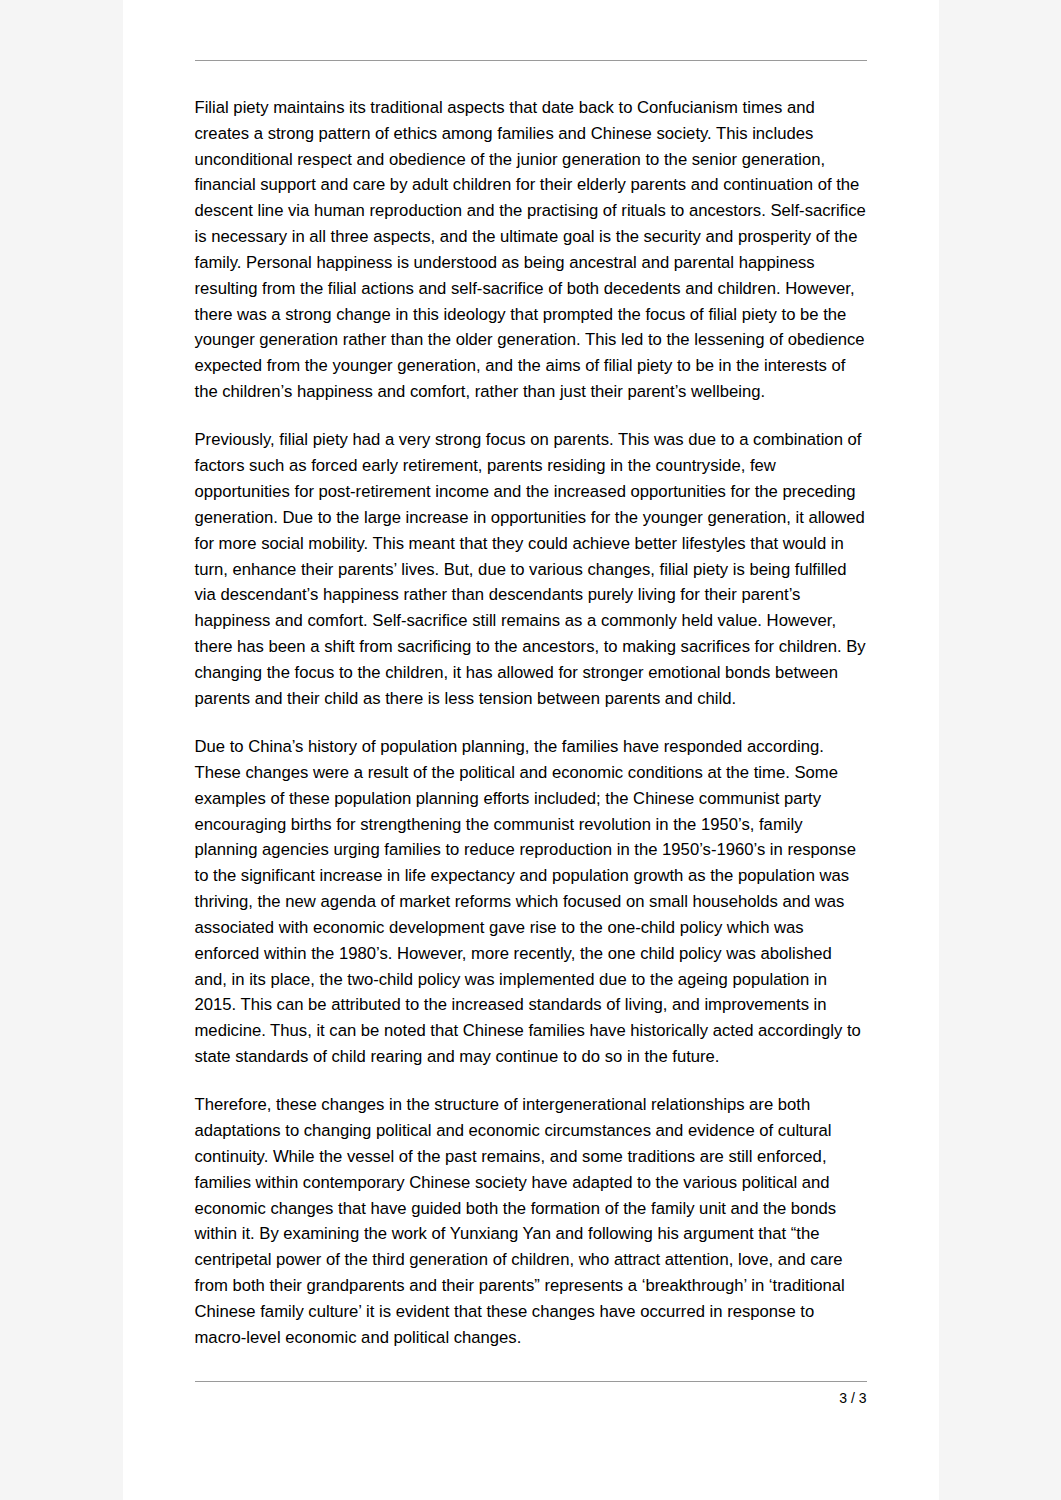Filial piety maintains its traditional aspects that date back to Confucianism times and creates a strong pattern of ethics among families and Chinese society. This includes unconditional respect and obedience of the junior generation to the senior generation, financial support and care by adult children for their elderly parents and continuation of the descent line via human reproduction and the practising of rituals to ancestors. Self-sacrifice is necessary in all three aspects, and the ultimate goal is the security and prosperity of the family. Personal happiness is understood as being ancestral and parental happiness resulting from the filial actions and self-sacrifice of both decedents and children. However, there was a strong change in this ideology that prompted the focus of filial piety to be the younger generation rather than the older generation. This led to the lessening of obedience expected from the younger generation, and the aims of filial piety to be in the interests of the children’s happiness and comfort, rather than just their parent’s wellbeing.
Previously, filial piety had a very strong focus on parents. This was due to a combination of factors such as forced early retirement, parents residing in the countryside, few opportunities for post-retirement income and the increased opportunities for the preceding generation. Due to the large increase in opportunities for the younger generation, it allowed for more social mobility. This meant that they could achieve better lifestyles that would in turn, enhance their parents’ lives. But, due to various changes, filial piety is being fulfilled via descendant’s happiness rather than descendants purely living for their parent’s happiness and comfort. Self-sacrifice still remains as a commonly held value. However, there has been a shift from sacrificing to the ancestors, to making sacrifices for children. By changing the focus to the children, it has allowed for stronger emotional bonds between parents and their child as there is less tension between parents and child.
Due to China’s history of population planning, the families have responded according. These changes were a result of the political and economic conditions at the time. Some examples of these population planning efforts included; the Chinese communist party encouraging births for strengthening the communist revolution in the 1950’s, family planning agencies urging families to reduce reproduction in the 1950’s-1960’s in response to the significant increase in life expectancy and population growth as the population was thriving, the new agenda of market reforms which focused on small households and was associated with economic development gave rise to the one-child policy which was enforced within the 1980’s. However, more recently, the one child policy was abolished and, in its place, the two-child policy was implemented due to the ageing population in 2015. This can be attributed to the increased standards of living, and improvements in medicine. Thus, it can be noted that Chinese families have historically acted accordingly to state standards of child rearing and may continue to do so in the future.
Therefore, these changes in the structure of intergenerational relationships are both adaptations to changing political and economic circumstances and evidence of cultural continuity. While the vessel of the past remains, and some traditions are still enforced, families within contemporary Chinese society have adapted to the various political and economic changes that have guided both the formation of the family unit and the bonds within it. By examining the work of Yunxiang Yan and following his argument that “the centripetal power of the third generation of children, who attract attention, love, and care from both their grandparents and their parents” represents a ‘breakthrough’ in ‘traditional Chinese family culture’ it is evident that these changes have occurred in response to macro-level economic and political changes.
3 / 3